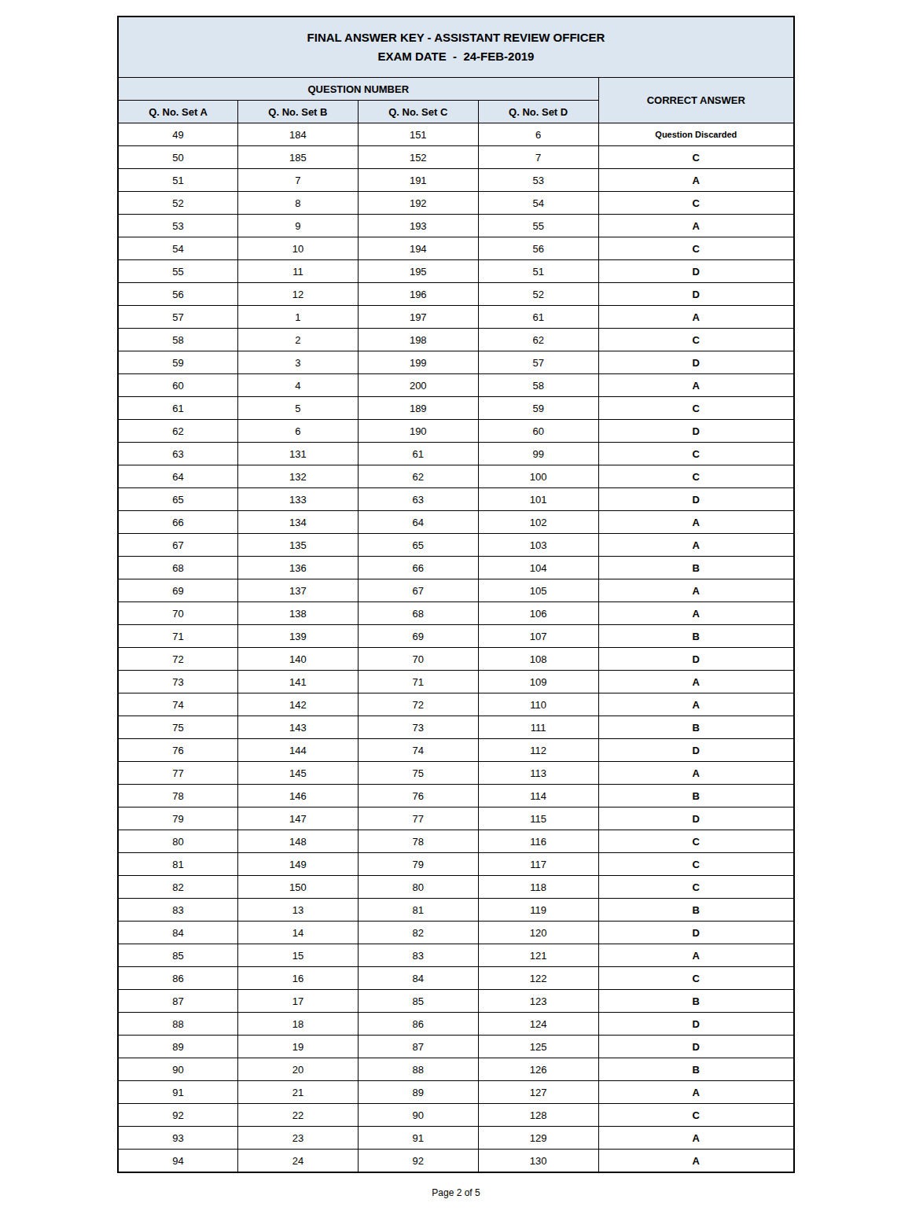FINAL ANSWER KEY - ASSISTANT REVIEW OFFICER EXAM DATE - 24-FEB-2019
| QUESTION NUMBER | CORRECT ANSWER |
| --- | --- |
| Q. No. Set A | Q. No. Set B | Q. No. Set C | Q. No. Set D |
| 49 | 184 | 151 | 6 | Question Discarded |
| 50 | 185 | 152 | 7 | C |
| 51 | 7 | 191 | 53 | A |
| 52 | 8 | 192 | 54 | C |
| 53 | 9 | 193 | 55 | A |
| 54 | 10 | 194 | 56 | C |
| 55 | 11 | 195 | 51 | D |
| 56 | 12 | 196 | 52 | D |
| 57 | 1 | 197 | 61 | A |
| 58 | 2 | 198 | 62 | C |
| 59 | 3 | 199 | 57 | D |
| 60 | 4 | 200 | 58 | A |
| 61 | 5 | 189 | 59 | C |
| 62 | 6 | 190 | 60 | D |
| 63 | 131 | 61 | 99 | C |
| 64 | 132 | 62 | 100 | C |
| 65 | 133 | 63 | 101 | D |
| 66 | 134 | 64 | 102 | A |
| 67 | 135 | 65 | 103 | A |
| 68 | 136 | 66 | 104 | B |
| 69 | 137 | 67 | 105 | A |
| 70 | 138 | 68 | 106 | A |
| 71 | 139 | 69 | 107 | B |
| 72 | 140 | 70 | 108 | D |
| 73 | 141 | 71 | 109 | A |
| 74 | 142 | 72 | 110 | A |
| 75 | 143 | 73 | 111 | B |
| 76 | 144 | 74 | 112 | D |
| 77 | 145 | 75 | 113 | A |
| 78 | 146 | 76 | 114 | B |
| 79 | 147 | 77 | 115 | D |
| 80 | 148 | 78 | 116 | C |
| 81 | 149 | 79 | 117 | C |
| 82 | 150 | 80 | 118 | C |
| 83 | 13 | 81 | 119 | B |
| 84 | 14 | 82 | 120 | D |
| 85 | 15 | 83 | 121 | A |
| 86 | 16 | 84 | 122 | C |
| 87 | 17 | 85 | 123 | B |
| 88 | 18 | 86 | 124 | D |
| 89 | 19 | 87 | 125 | D |
| 90 | 20 | 88 | 126 | B |
| 91 | 21 | 89 | 127 | A |
| 92 | 22 | 90 | 128 | C |
| 93 | 23 | 91 | 129 | A |
| 94 | 24 | 92 | 130 | A |
Page 2 of 5